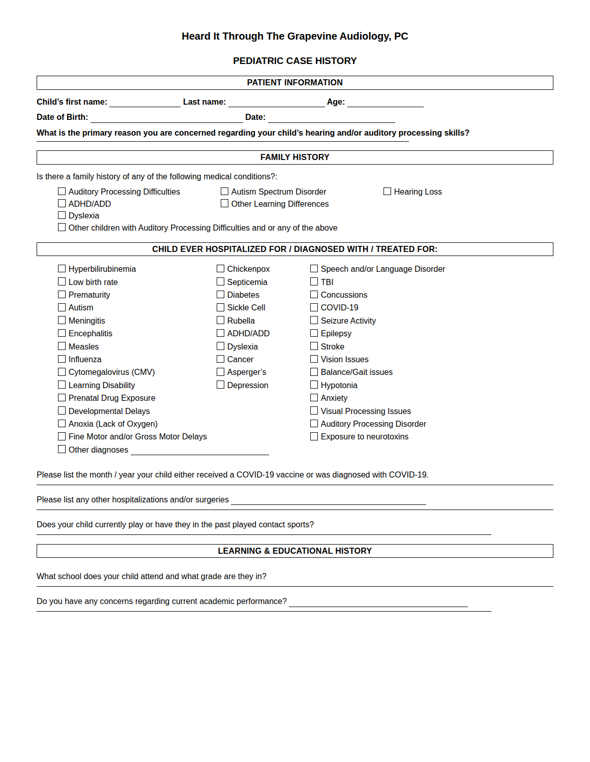Heard It Through The Grapevine Audiology, PC
PEDIATRIC CASE HISTORY
PATIENT INFORMATION
Child’s first name: Last name: Age:
Date of Birth: Date:
What is the primary reason you are concerned regarding your child’s hearing and/or auditory processing skills?
FAMILY HISTORY
Is there a family history of any of the following medical conditions?:
Auditory Processing Difficulties Autism Spectrum Disorder Hearing Loss
ADHD/ADD Other Learning Differences
Dyslexia
Other children with Auditory Processing Difficulties and or any of the above
CHILD EVER HOSPITALIZED FOR / DIAGNOSED WITH / TREATED FOR:
Hyperbilirubinemia
Low birth rate
Prematurity
Autism
Meningitis
Encephalitis
Measles
Influenza
Cytomegalovirus (CMV)
Learning Disability
Prenatal Drug Exposure
Developmental Delays
Anoxia (Lack of Oxygen)
Fine Motor and/or Gross Motor Delays
Other diagnoses
Chickenpox
Septicemia
Diabetes
Sickle Cell
Rubella
ADHD/ADD
Dyslexia
Cancer
Asperger’s
Depression
Speech and/or Language Disorder
TBI
Concussions
COVID-19
Seizure Activity
Epilepsy
Stroke
Vision Issues
Balance/Gait issues
Hypotonia
Anxiety
Visual Processing Issues
Auditory Processing Disorder
Exposure to neurotoxins
Please list the month / year your child either received a COVID-19 vaccine or was diagnosed with COVID-19.
Please list any other hospitalizations and/or surgeries
Does your child currently play or have they in the past played contact sports?
LEARNING & EDUCATIONAL HISTORY
What school does your child attend and what grade are they in?
Do you have any concerns regarding current academic performance?